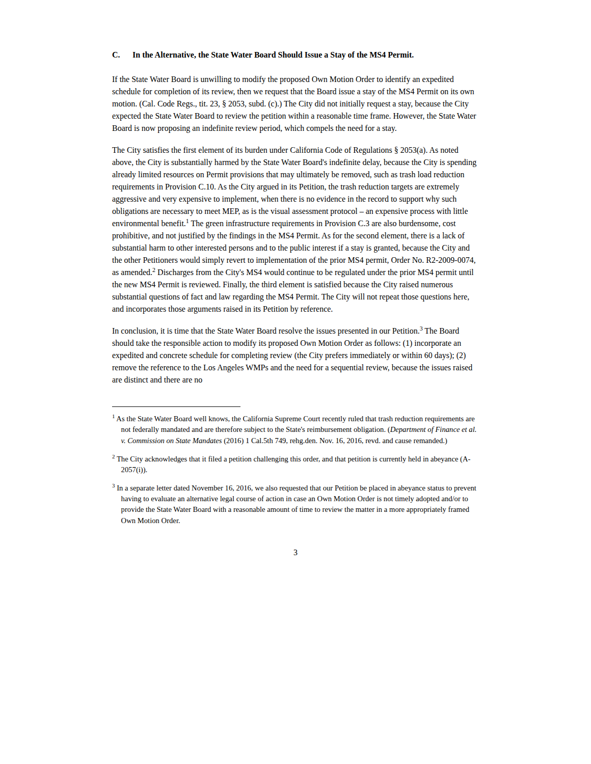C. In the Alternative, the State Water Board Should Issue a Stay of the MS4 Permit.
If the State Water Board is unwilling to modify the proposed Own Motion Order to identify an expedited schedule for completion of its review, then we request that the Board issue a stay of the MS4 Permit on its own motion. (Cal. Code Regs., tit. 23, § 2053, subd. (c).) The City did not initially request a stay, because the City expected the State Water Board to review the petition within a reasonable time frame. However, the State Water Board is now proposing an indefinite review period, which compels the need for a stay.
The City satisfies the first element of its burden under California Code of Regulations § 2053(a). As noted above, the City is substantially harmed by the State Water Board's indefinite delay, because the City is spending already limited resources on Permit provisions that may ultimately be removed, such as trash load reduction requirements in Provision C.10. As the City argued in its Petition, the trash reduction targets are extremely aggressive and very expensive to implement, when there is no evidence in the record to support why such obligations are necessary to meet MEP, as is the visual assessment protocol – an expensive process with little environmental benefit.1 The green infrastructure requirements in Provision C.3 are also burdensome, cost prohibitive, and not justified by the findings in the MS4 Permit. As for the second element, there is a lack of substantial harm to other interested persons and to the public interest if a stay is granted, because the City and the other Petitioners would simply revert to implementation of the prior MS4 permit, Order No. R2-2009-0074, as amended.2 Discharges from the City's MS4 would continue to be regulated under the prior MS4 permit until the new MS4 Permit is reviewed. Finally, the third element is satisfied because the City raised numerous substantial questions of fact and law regarding the MS4 Permit. The City will not repeat those questions here, and incorporates those arguments raised in its Petition by reference.
In conclusion, it is time that the State Water Board resolve the issues presented in our Petition.3 The Board should take the responsible action to modify its proposed Own Motion Order as follows: (1) incorporate an expedited and concrete schedule for completing review (the City prefers immediately or within 60 days); (2) remove the reference to the Los Angeles WMPs and the need for a sequential review, because the issues raised are distinct and there are no
1 As the State Water Board well knows, the California Supreme Court recently ruled that trash reduction requirements are not federally mandated and are therefore subject to the State's reimbursement obligation. (Department of Finance et al. v. Commission on State Mandates (2016) 1 Cal.5th 749, rehg.den. Nov. 16, 2016, revd. and cause remanded.)
2 The City acknowledges that it filed a petition challenging this order, and that petition is currently held in abeyance (A-2057(i)).
3 In a separate letter dated November 16, 2016, we also requested that our Petition be placed in abeyance status to prevent having to evaluate an alternative legal course of action in case an Own Motion Order is not timely adopted and/or to provide the State Water Board with a reasonable amount of time to review the matter in a more appropriately framed Own Motion Order.
3